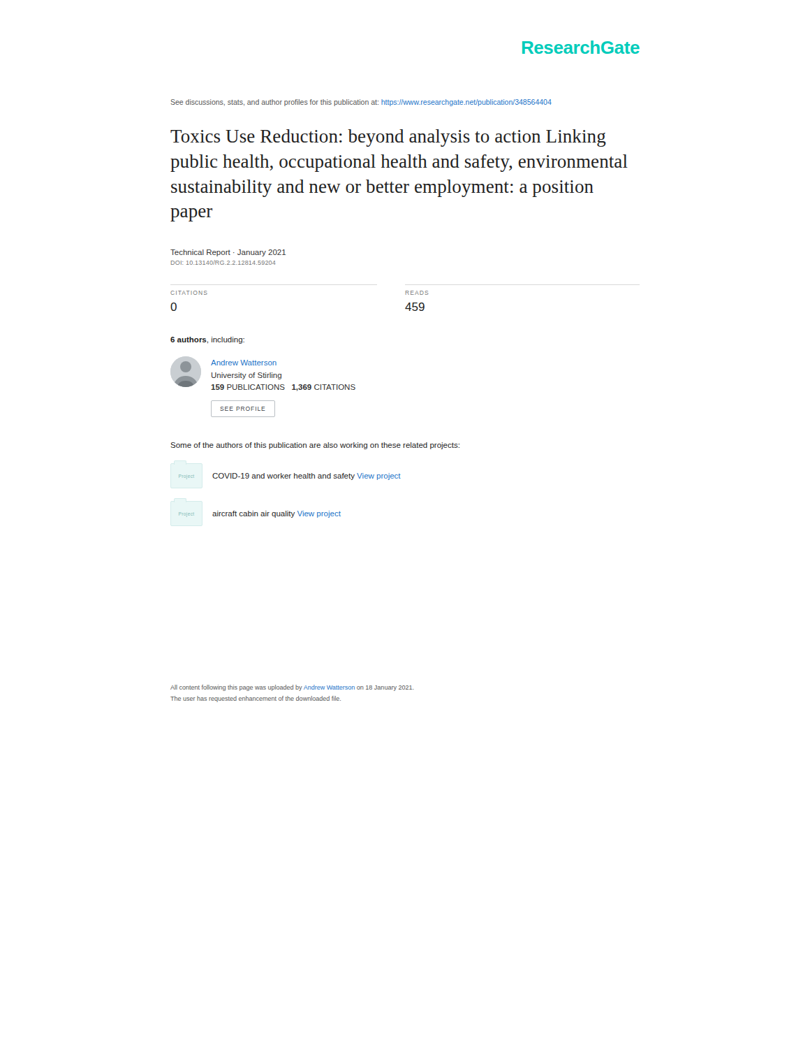ResearchGate
See discussions, stats, and author profiles for this publication at: https://www.researchgate.net/publication/348564404
Toxics Use Reduction: beyond analysis to action Linking public health, occupational health and safety, environmental sustainability and new or better employment: a position paper
Technical Report · January 2021
DOI: 10.13140/RG.2.2.12814.59204
Citations
0
Reads
459
6 authors, including:
Andrew Watterson
University of Stirling
159 PUBLICATIONS 1,369 CITATIONS
See Profile
Some of the authors of this publication are also working on these related projects:
Project
COVID-19 and worker health and safety View project
Project
aircraft cabin air quality View project
All content following this page was uploaded by Andrew Watterson on 18 January 2021.
The user has requested enhancement of the downloaded file.